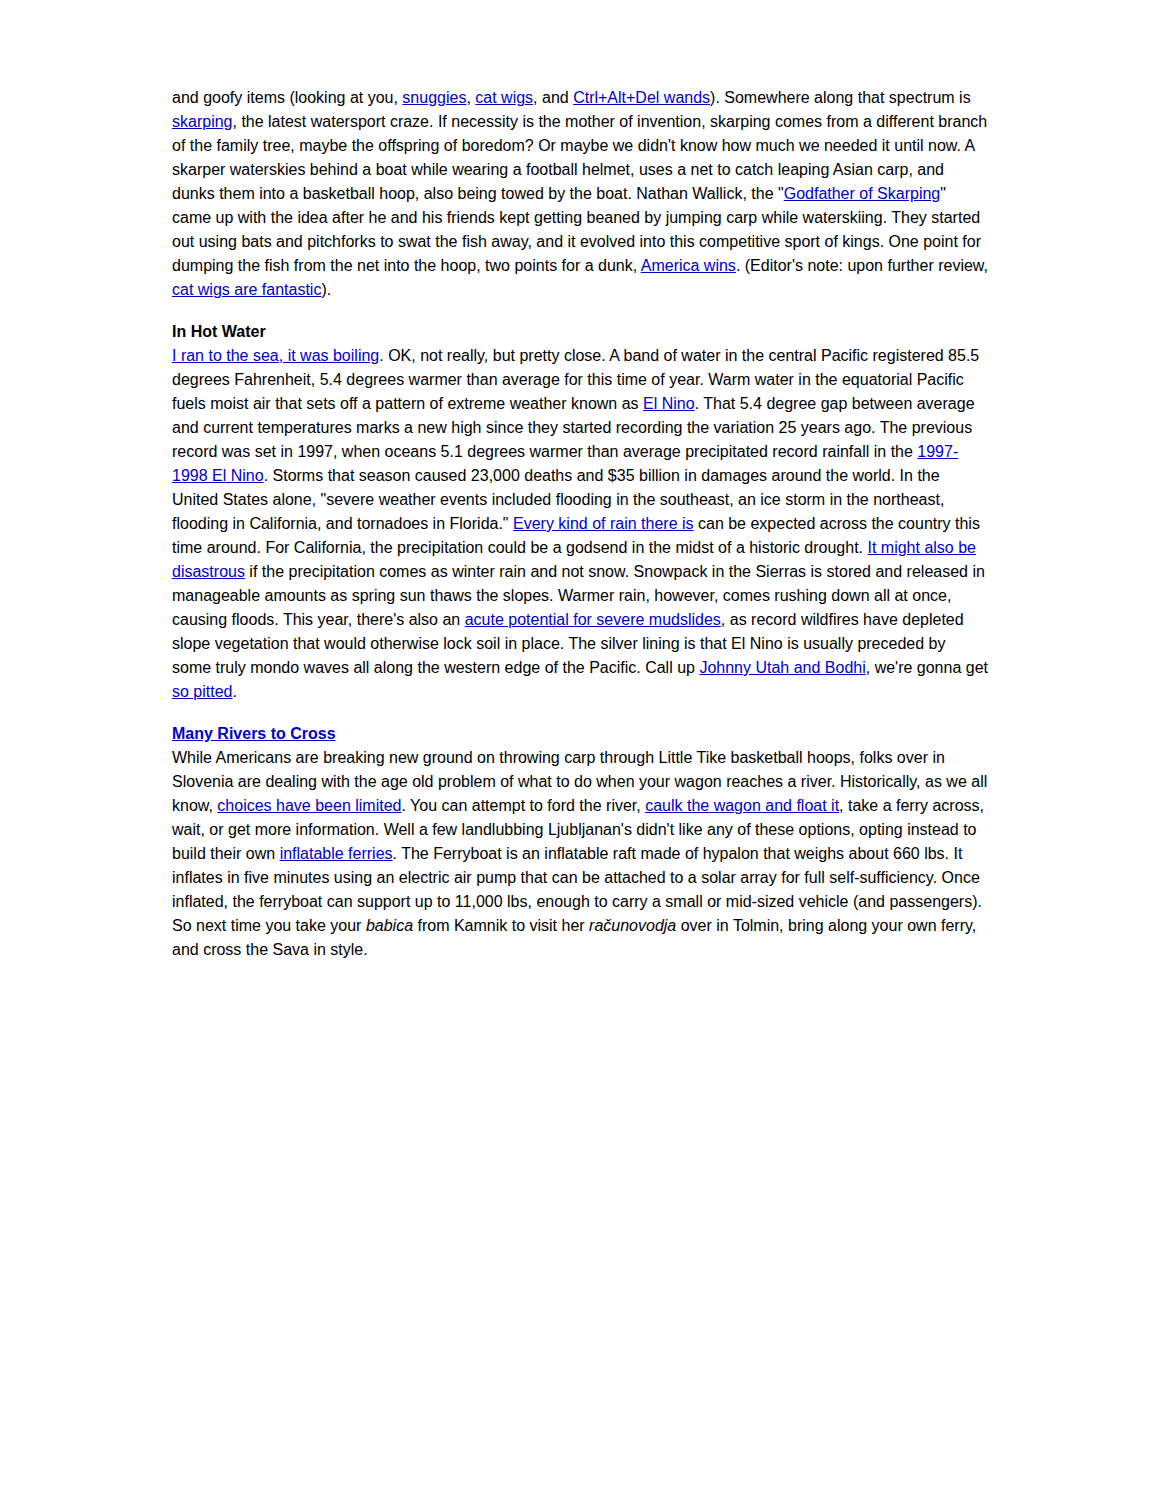and goofy items (looking at you, snuggies, cat wigs, and Ctrl+Alt+Del wands). Somewhere along that spectrum is skarping, the latest watersport craze. If necessity is the mother of invention, skarping comes from a different branch of the family tree, maybe the offspring of boredom? Or maybe we didn't know how much we needed it until now. A skarper waterskies behind a boat while wearing a football helmet, uses a net to catch leaping Asian carp, and dunks them into a basketball hoop, also being towed by the boat. Nathan Wallick, the "Godfather of Skarping" came up with the idea after he and his friends kept getting beaned by jumping carp while waterskiing. They started out using bats and pitchforks to swat the fish away, and it evolved into this competitive sport of kings. One point for dumping the fish from the net into the hoop, two points for a dunk, America wins. (Editor's note: upon further review, cat wigs are fantastic).
In Hot Water
I ran to the sea, it was boiling. OK, not really, but pretty close. A band of water in the central Pacific registered 85.5 degrees Fahrenheit, 5.4 degrees warmer than average for this time of year. Warm water in the equatorial Pacific fuels moist air that sets off a pattern of extreme weather known as El Nino. That 5.4 degree gap between average and current temperatures marks a new high since they started recording the variation 25 years ago. The previous record was set in 1997, when oceans 5.1 degrees warmer than average precipitated record rainfall in the 1997-1998 El Nino. Storms that season caused 23,000 deaths and $35 billion in damages around the world. In the United States alone, "severe weather events included flooding in the southeast, an ice storm in the northeast, flooding in California, and tornadoes in Florida." Every kind of rain there is can be expected across the country this time around. For California, the precipitation could be a godsend in the midst of a historic drought. It might also be disastrous if the precipitation comes as winter rain and not snow. Snowpack in the Sierras is stored and released in manageable amounts as spring sun thaws the slopes. Warmer rain, however, comes rushing down all at once, causing floods. This year, there's also an acute potential for severe mudslides, as record wildfires have depleted slope vegetation that would otherwise lock soil in place. The silver lining is that El Nino is usually preceded by some truly mondo waves all along the western edge of the Pacific. Call up Johnny Utah and Bodhi, we're gonna get so pitted.
Many Rivers to Cross
While Americans are breaking new ground on throwing carp through Little Tike basketball hoops, folks over in Slovenia are dealing with the age old problem of what to do when your wagon reaches a river. Historically, as we all know, choices have been limited. You can attempt to ford the river, caulk the wagon and float it, take a ferry across, wait, or get more information. Well a few landlubbing Ljubljanan's didn't like any of these options, opting instead to build their own inflatable ferries. The Ferryboat is an inflatable raft made of hypalon that weighs about 660 lbs. It inflates in five minutes using an electric air pump that can be attached to a solar array for full self-sufficiency. Once inflated, the ferryboat can support up to 11,000 lbs, enough to carry a small or mid-sized vehicle (and passengers). So next time you take your babica from Kamnik to visit her računovodja over in Tolmin, bring along your own ferry, and cross the Sava in style.